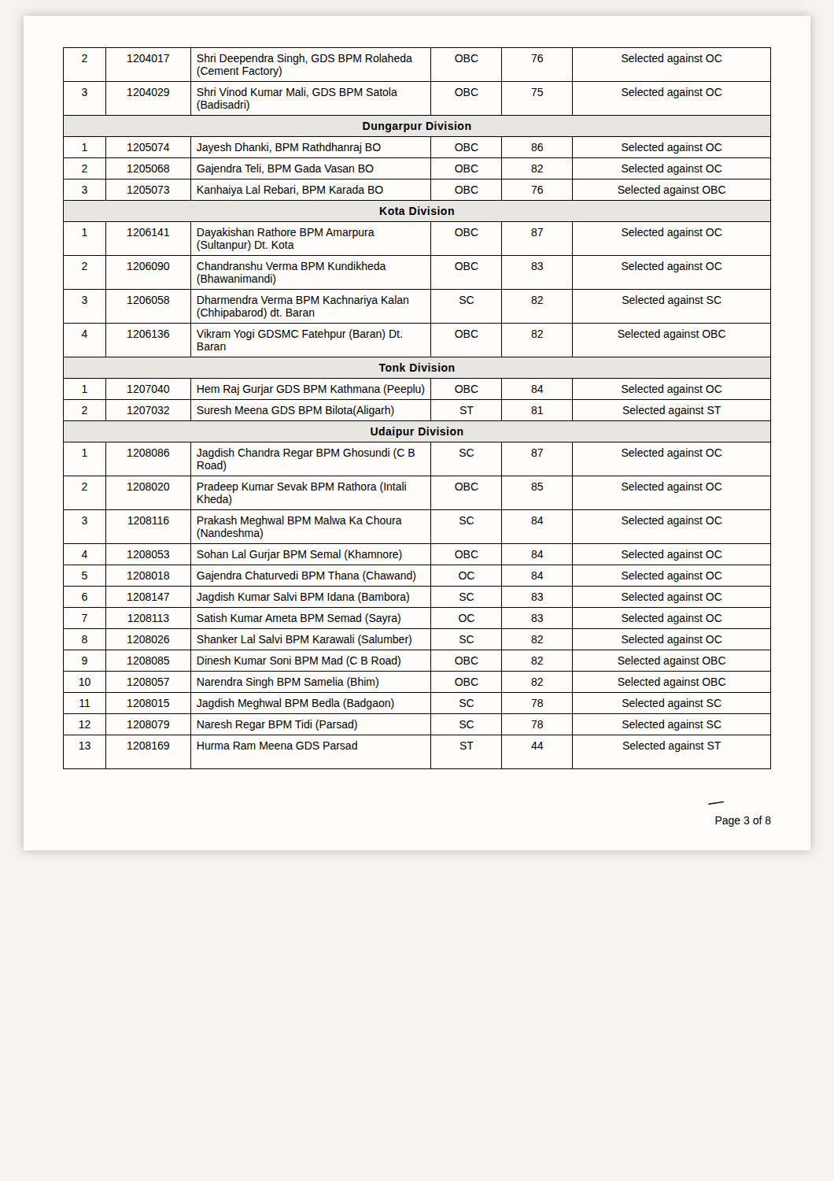| 2 | 1204017 | Shri Deependra Singh, GDS BPM Rolaheda (Cement Factory) | OBC | 76 | Selected against OC |
| 3 | 1204029 | Shri Vinod Kumar Mali, GDS BPM Satola (Badisadri) | OBC | 75 | Selected against OC |
| Dungarpur Division |
| 1 | 1205074 | Jayesh Dhanki, BPM Rathdhanraj BO | OBC | 86 | Selected against OC |
| 2 | 1205068 | Gajendra Teli, BPM Gada Vasan BO | OBC | 82 | Selected against OC |
| 3 | 1205073 | Kanhaiya Lal Rebari, BPM Karada BO | OBC | 76 | Selected against OBC |
| Kota Division |
| 1 | 1206141 | Dayakishan Rathore BPM Amarpura (Sultanpur) Dt. Kota | OBC | 87 | Selected against OC |
| 2 | 1206090 | Chandranshu Verma BPM Kundikheda (Bhawanimandi) | OBC | 83 | Selected against OC |
| 3 | 1206058 | Dharmendra Verma BPM Kachnariya Kalan (Chhipabarod) dt. Baran | SC | 82 | Selected against SC |
| 4 | 1206136 | Vikram Yogi GDSMC Fatehpur (Baran) Dt. Baran | OBC | 82 | Selected against OBC |
| Tonk Division |
| 1 | 1207040 | Hem Raj Gurjar GDS BPM Kathmana (Peeplu) | OBC | 84 | Selected against OC |
| 2 | 1207032 | Suresh Meena GDS BPM Bilota(Aligarh) | ST | 81 | Selected against ST |
| Udaipur Division |
| 1 | 1208086 | Jagdish Chandra Regar BPM Ghosundi (C B Road) | SC | 87 | Selected against OC |
| 2 | 1208020 | Pradeep Kumar Sevak BPM Rathora (Intali Kheda) | OBC | 85 | Selected against OC |
| 3 | 1208116 | Prakash Meghwal BPM Malwa Ka Choura (Nandeshma) | SC | 84 | Selected against OC |
| 4 | 1208053 | Sohan Lal Gurjar BPM Semal (Khamnore) | OBC | 84 | Selected against OC |
| 5 | 1208018 | Gajendra Chaturvedi BPM Thana (Chawand) | OC | 84 | Selected against OC |
| 6 | 1208147 | Jagdish Kumar Salvi BPM Idana (Bambora) | SC | 83 | Selected against OC |
| 7 | 1208113 | Satish Kumar Ameta BPM Semad (Sayra) | OC | 83 | Selected against OC |
| 8 | 1208026 | Shanker Lal Salvi BPM Karawali (Salumber) | SC | 82 | Selected against OC |
| 9 | 1208085 | Dinesh Kumar Soni BPM Mad (C B Road) | OBC | 82 | Selected against OBC |
| 10 | 1208057 | Narendra Singh BPM Samelia (Bhim) | OBC | 82 | Selected against OBC |
| 11 | 1208015 | Jagdish Meghwal BPM Bedla (Badgaon) | SC | 78 | Selected against SC |
| 12 | 1208079 | Naresh Regar BPM Tidi (Parsad) | SC | 78 | Selected against SC |
| 13 | 1208169 | Hurma Ram Meena GDS Parsad | ST | 44 | Selected against ST |
— Page 3 of 8